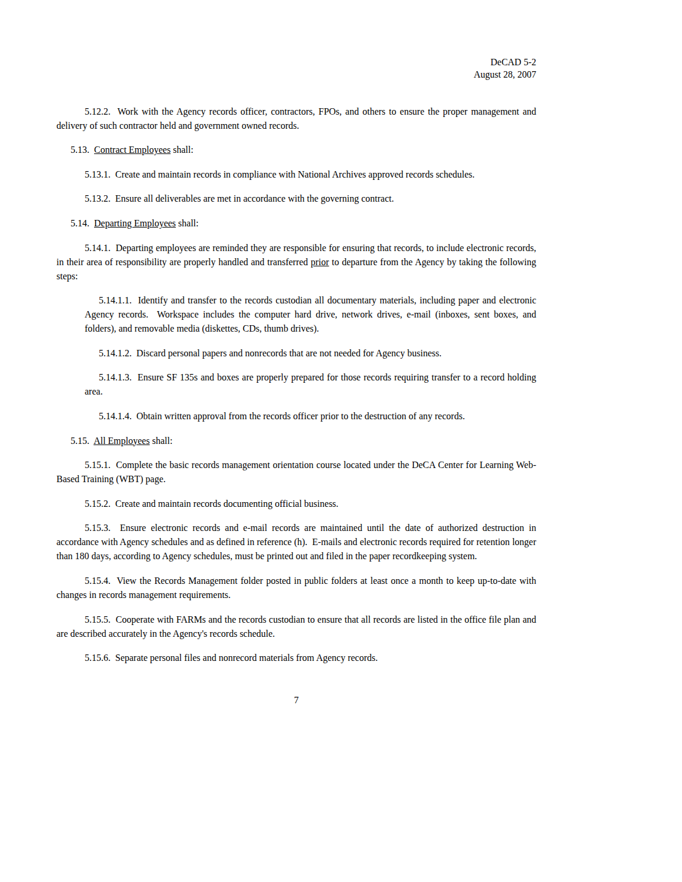DeCAD 5-2
August 28, 2007
5.12.2. Work with the Agency records officer, contractors, FPOs, and others to ensure the proper management and delivery of such contractor held and government owned records.
5.13. Contract Employees shall:
5.13.1. Create and maintain records in compliance with National Archives approved records schedules.
5.13.2. Ensure all deliverables are met in accordance with the governing contract.
5.14. Departing Employees shall:
5.14.1. Departing employees are reminded they are responsible for ensuring that records, to include electronic records, in their area of responsibility are properly handled and transferred prior to departure from the Agency by taking the following steps:
5.14.1.1. Identify and transfer to the records custodian all documentary materials, including paper and electronic Agency records. Workspace includes the computer hard drive, network drives, e-mail (inboxes, sent boxes, and folders), and removable media (diskettes, CDs, thumb drives).
5.14.1.2. Discard personal papers and nonrecords that are not needed for Agency business.
5.14.1.3. Ensure SF 135s and boxes are properly prepared for those records requiring transfer to a record holding area.
5.14.1.4. Obtain written approval from the records officer prior to the destruction of any records.
5.15. All Employees shall:
5.15.1. Complete the basic records management orientation course located under the DeCA Center for Learning Web-Based Training (WBT) page.
5.15.2. Create and maintain records documenting official business.
5.15.3. Ensure electronic records and e-mail records are maintained until the date of authorized destruction in accordance with Agency schedules and as defined in reference (h). E-mails and electronic records required for retention longer than 180 days, according to Agency schedules, must be printed out and filed in the paper recordkeeping system.
5.15.4. View the Records Management folder posted in public folders at least once a month to keep up-to-date with changes in records management requirements.
5.15.5. Cooperate with FARMs and the records custodian to ensure that all records are listed in the office file plan and are described accurately in the Agency's records schedule.
5.15.6. Separate personal files and nonrecord materials from Agency records.
7